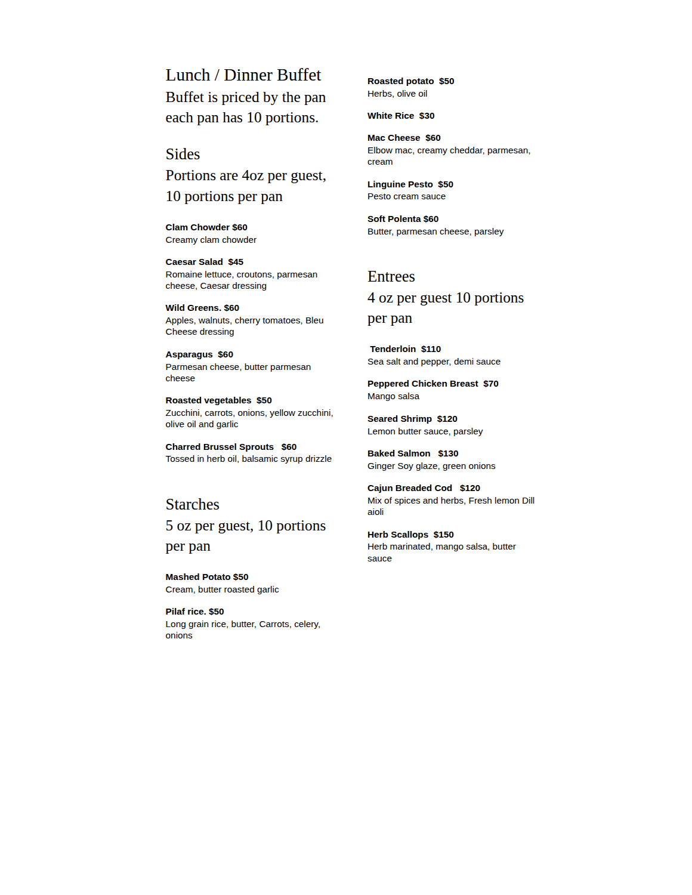Lunch / Dinner Buffet
Buffet is priced by the pan each pan has 10 portions.
Sides
Portions are 4oz per guest, 10 portions per pan
Clam Chowder $60 Creamy clam chowder
Caesar Salad $45 Romaine lettuce, croutons, parmesan cheese, Caesar dressing
Wild Greens. $60 Apples, walnuts, cherry tomatoes, Bleu Cheese dressing
Asparagus $60 Parmesan cheese, butter parmesan cheese
Roasted vegetables $50 Zucchini, carrots, onions, yellow zucchini, olive oil and garlic
Charred Brussel Sprouts $60 Tossed in herb oil, balsamic syrup drizzle
Starches
5 oz per guest, 10 portions per pan
Mashed Potato $50 Cream, butter roasted garlic
Pilaf rice. $50 Long grain rice, butter, Carrots, celery, onions
Roasted potato $50 Herbs, olive oil
White Rice $30
Mac Cheese $60 Elbow mac, creamy cheddar, parmesan, cream
Linguine Pesto $50 Pesto cream sauce
Soft Polenta $60 Butter, parmesan cheese, parsley
Entrees
4 oz per guest 10 portions per pan
Tenderloin $110 Sea salt and pepper, demi sauce
Peppered Chicken Breast $70 Mango salsa
Seared Shrimp $120 Lemon butter sauce, parsley
Baked Salmon $130 Ginger Soy glaze, green onions
Cajun Breaded Cod $120 Mix of spices and herbs, Fresh lemon Dill aioli
Herb Scallops $150 Herb marinated, mango salsa, butter sauce